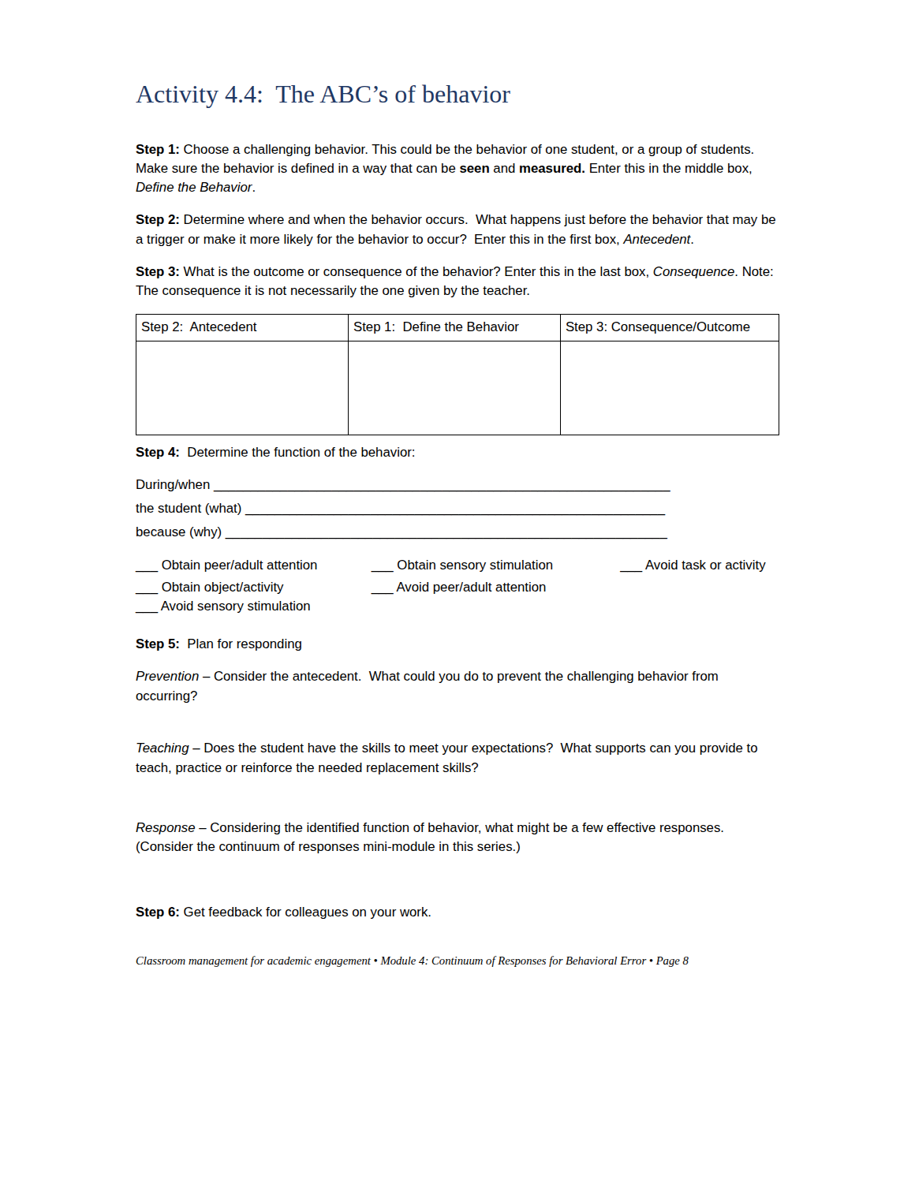Activity 4.4: The ABC’s of behavior
Step 1: Choose a challenging behavior. This could be the behavior of one student, or a group of students. Make sure the behavior is defined in a way that can be seen and measured. Enter this in the middle box, Define the Behavior.
Step 2: Determine where and when the behavior occurs. What happens just before the behavior that may be a trigger or make it more likely for the behavior to occur? Enter this in the first box, Antecedent.
Step 3: What is the outcome or consequence of the behavior? Enter this in the last box, Consequence. Note: The consequence it is not necessarily the one given by the teacher.
| Step 2: Antecedent | Step 1: Define the Behavior | Step 3: Consequence/Outcome |
| --- | --- | --- |
Step 4: Determine the function of the behavior:
During/when ______________________________________________________________
the student (what) _________________________________________________________
because (why) ____________________________________________________________
___ Obtain peer/adult attention ___ Obtain sensory stimulation ___ Avoid task or activity ___ Obtain object/activity ___ Avoid peer/adult attention ___ Avoid sensory stimulation
Step 5: Plan for responding
Prevention – Consider the antecedent. What could you do to prevent the challenging behavior from occurring?
Teaching – Does the student have the skills to meet your expectations? What supports can you provide to teach, practice or reinforce the needed replacement skills?
Response – Considering the identified function of behavior, what might be a few effective responses. (Consider the continuum of responses mini-module in this series.)
Step 6: Get feedback for colleagues on your work.
Classroom management for academic engagement • Module 4: Continuum of Responses for Behavioral Error • Page 8